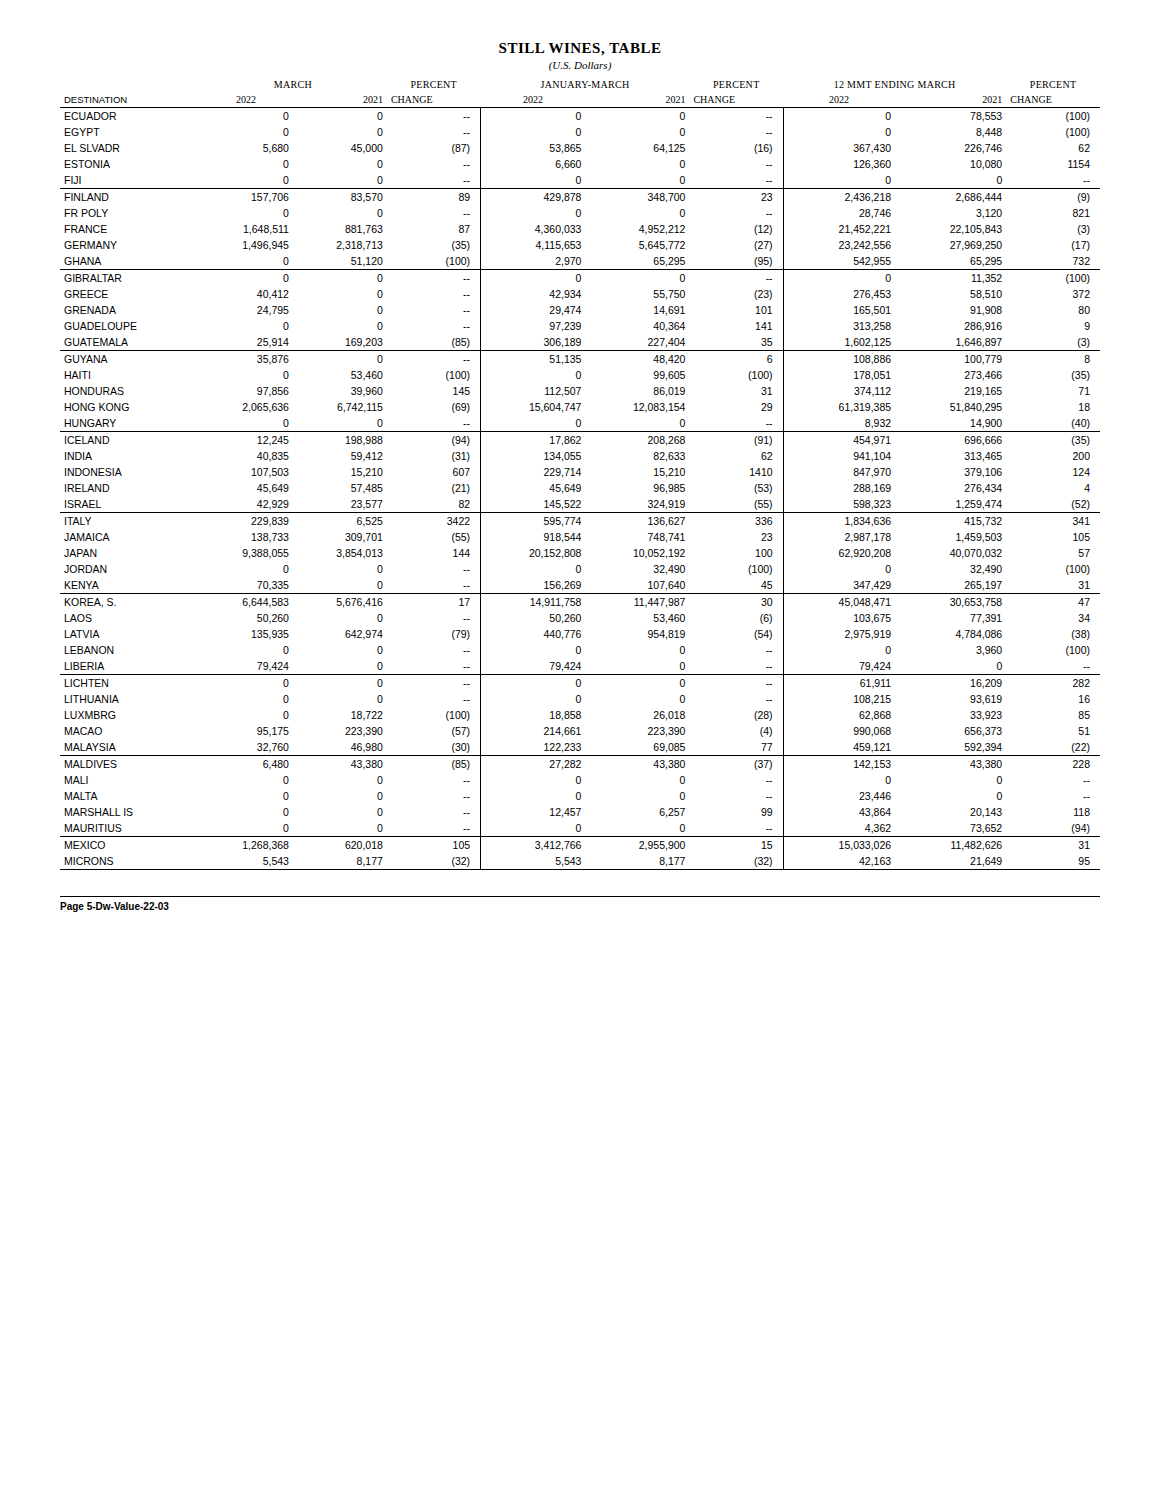STILL WINES, TABLE
(U.S. Dollars)
| | MARCH | PERCENT | JANUARY-MARCH | PERCENT | 12 MMT ENDING MARCH | PERCENT |
| --- | --- | --- | --- | --- | --- | --- |
| DESTINATION | 2022 | 2021 | CHANGE | 2022 | 2021 | CHANGE | 2022 | 2021 | CHANGE |
| ECUADOR | 0 | 0 | -- | 0 | 0 | -- | 0 | 78,553 | (100) |
| EGYPT | 0 | 0 | -- | 0 | 0 | -- | 0 | 8,448 | (100) |
| EL SLVADR | 5,680 | 45,000 | (87) | 53,865 | 64,125 | (16) | 367,430 | 226,746 | 62 |
| ESTONIA | 0 | 0 | -- | 6,660 | 0 | -- | 126,360 | 10,080 | 1154 |
| FIJI | 0 | 0 | -- | 0 | 0 | -- | 0 | 0 | -- |
| FINLAND | 157,706 | 83,570 | 89 | 429,878 | 348,700 | 23 | 2,436,218 | 2,686,444 | (9) |
| FR POLY | 0 | 0 | -- | 0 | 0 | -- | 28,746 | 3,120 | 821 |
| FRANCE | 1,648,511 | 881,763 | 87 | 4,360,033 | 4,952,212 | (12) | 21,452,221 | 22,105,843 | (3) |
| GERMANY | 1,496,945 | 2,318,713 | (35) | 4,115,653 | 5,645,772 | (27) | 23,242,556 | 27,969,250 | (17) |
| GHANA | 0 | 51,120 | (100) | 2,970 | 65,295 | (95) | 542,955 | 65,295 | 732 |
| GIBRALTAR | 0 | 0 | -- | 0 | 0 | -- | 0 | 11,352 | (100) |
| GREECE | 40,412 | 0 | -- | 42,934 | 55,750 | (23) | 276,453 | 58,510 | 372 |
| GRENADA | 24,795 | 0 | -- | 29,474 | 14,691 | 101 | 165,501 | 91,908 | 80 |
| GUADELOUPE | 0 | 0 | -- | 97,239 | 40,364 | 141 | 313,258 | 286,916 | 9 |
| GUATEMALA | 25,914 | 169,203 | (85) | 306,189 | 227,404 | 35 | 1,602,125 | 1,646,897 | (3) |
| GUYANA | 35,876 | 0 | -- | 51,135 | 48,420 | 6 | 108,886 | 100,779 | 8 |
| HAITI | 0 | 53,460 | (100) | 0 | 99,605 | (100) | 178,051 | 273,466 | (35) |
| HONDURAS | 97,856 | 39,960 | 145 | 112,507 | 86,019 | 31 | 374,112 | 219,165 | 71 |
| HONG KONG | 2,065,636 | 6,742,115 | (69) | 15,604,747 | 12,083,154 | 29 | 61,319,385 | 51,840,295 | 18 |
| HUNGARY | 0 | 0 | -- | 0 | 0 | -- | 8,932 | 14,900 | (40) |
| ICELAND | 12,245 | 198,988 | (94) | 17,862 | 208,268 | (91) | 454,971 | 696,666 | (35) |
| INDIA | 40,835 | 59,412 | (31) | 134,055 | 82,633 | 62 | 941,104 | 313,465 | 200 |
| INDONESIA | 107,503 | 15,210 | 607 | 229,714 | 15,210 | 1410 | 847,970 | 379,106 | 124 |
| IRELAND | 45,649 | 57,485 | (21) | 45,649 | 96,985 | (53) | 288,169 | 276,434 | 4 |
| ISRAEL | 42,929 | 23,577 | 82 | 145,522 | 324,919 | (55) | 598,323 | 1,259,474 | (52) |
| ITALY | 229,839 | 6,525 | 3422 | 595,774 | 136,627 | 336 | 1,834,636 | 415,732 | 341 |
| JAMAICA | 138,733 | 309,701 | (55) | 918,544 | 748,741 | 23 | 2,987,178 | 1,459,503 | 105 |
| JAPAN | 9,388,055 | 3,854,013 | 144 | 20,152,808 | 10,052,192 | 100 | 62,920,208 | 40,070,032 | 57 |
| JORDAN | 0 | 0 | -- | 0 | 32,490 | (100) | 0 | 32,490 | (100) |
| KENYA | 70,335 | 0 | -- | 156,269 | 107,640 | 45 | 347,429 | 265,197 | 31 |
| KOREA, S. | 6,644,583 | 5,676,416 | 17 | 14,911,758 | 11,447,987 | 30 | 45,048,471 | 30,653,758 | 47 |
| LAOS | 50,260 | 0 | -- | 50,260 | 53,460 | (6) | 103,675 | 77,391 | 34 |
| LATVIA | 135,935 | 642,974 | (79) | 440,776 | 954,819 | (54) | 2,975,919 | 4,784,086 | (38) |
| LEBANON | 0 | 0 | -- | 0 | 0 | -- | 0 | 3,960 | (100) |
| LIBERIA | 79,424 | 0 | -- | 79,424 | 0 | -- | 79,424 | 0 | -- |
| LICHTEN | 0 | 0 | -- | 0 | 0 | -- | 61,911 | 16,209 | 282 |
| LITHUANIA | 0 | 0 | -- | 0 | 0 | -- | 108,215 | 93,619 | 16 |
| LUXMBRG | 0 | 18,722 | (100) | 18,858 | 26,018 | (28) | 62,868 | 33,923 | 85 |
| MACAO | 95,175 | 223,390 | (57) | 214,661 | 223,390 | (4) | 990,068 | 656,373 | 51 |
| MALAYSIA | 32,760 | 46,980 | (30) | 122,233 | 69,085 | 77 | 459,121 | 592,394 | (22) |
| MALDIVES | 6,480 | 43,380 | (85) | 27,282 | 43,380 | (37) | 142,153 | 43,380 | 228 |
| MALI | 0 | 0 | -- | 0 | 0 | -- | 0 | 0 | -- |
| MALTA | 0 | 0 | -- | 0 | 0 | -- | 23,446 | 0 | -- |
| MARSHALL IS | 0 | 0 | -- | 12,457 | 6,257 | 99 | 43,864 | 20,143 | 118 |
| MAURITIUS | 0 | 0 | -- | 0 | 0 | -- | 4,362 | 73,652 | (94) |
| MEXICO | 1,268,368 | 620,018 | 105 | 3,412,766 | 2,955,900 | 15 | 15,033,026 | 11,482,626 | 31 |
| MICRONS | 5,543 | 8,177 | (32) | 5,543 | 8,177 | (32) | 42,163 | 21,649 | 95 |
Page 5-Dw-Value-22-03